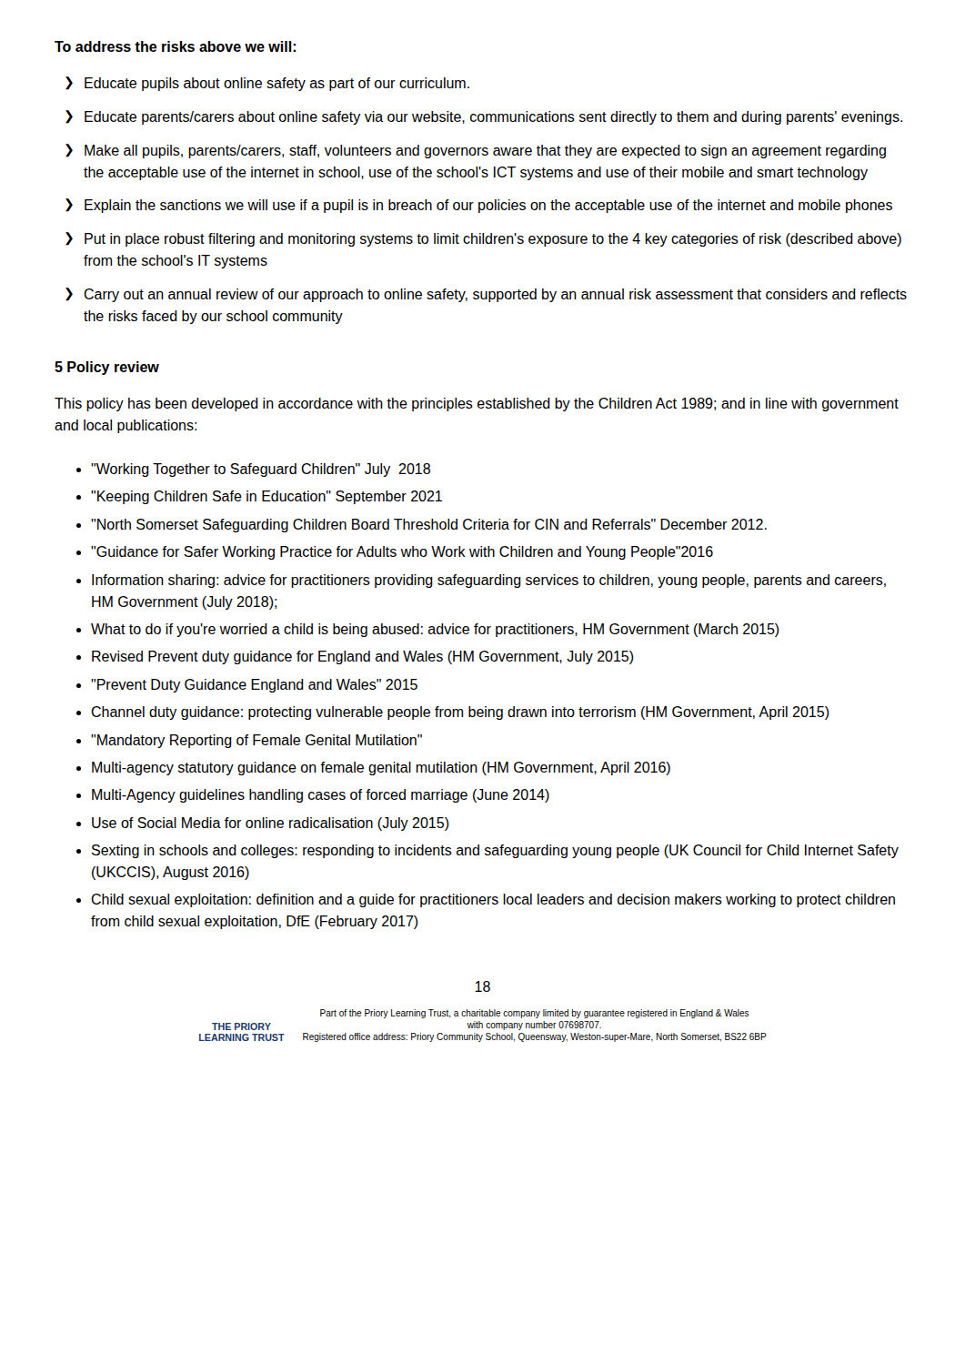To address the risks above we will:
Educate pupils about online safety as part of our curriculum.
Educate parents/carers about online safety via our website, communications sent directly to them and during parents' evenings.
Make all pupils, parents/carers, staff, volunteers and governors aware that they are expected to sign an agreement regarding the acceptable use of the internet in school, use of the school's ICT systems and use of their mobile and smart technology
Explain the sanctions we will use if a pupil is in breach of our policies on the acceptable use of the internet and mobile phones
Put in place robust filtering and monitoring systems to limit children's exposure to the 4 key categories of risk (described above) from the school's IT systems
Carry out an annual review of our approach to online safety, supported by an annual risk assessment that considers and reflects the risks faced by our school community
5 Policy review
This policy has been developed in accordance with the principles established by the Children Act 1989; and in line with government and local publications:
"Working Together to Safeguard Children" July 2018
"Keeping Children Safe in Education" September 2021
"North Somerset Safeguarding Children Board Threshold Criteria for CIN and Referrals" December 2012.
"Guidance for Safer Working Practice for Adults who Work with Children and Young People"2016
Information sharing: advice for practitioners providing safeguarding services to children, young people, parents and careers, HM Government (July 2018);
What to do if you're worried a child is being abused: advice for practitioners, HM Government (March 2015)
Revised Prevent duty guidance for England and Wales (HM Government, July 2015)
"Prevent Duty Guidance England and Wales" 2015
Channel duty guidance: protecting vulnerable people from being drawn into terrorism (HM Government, April 2015)
"Mandatory Reporting of Female Genital Mutilation"
Multi-agency statutory guidance on female genital mutilation (HM Government, April 2016)
Multi-Agency guidelines handling cases of forced marriage (June 2014)
Use of Social Media for online radicalisation (July 2015)
Sexting in schools and colleges: responding to incidents and safeguarding young people (UK Council for Child Internet Safety (UKCCIS), August 2016)
Child sexual exploitation: definition and a guide for practitioners local leaders and decision makers working to protect children from child sexual exploitation, DfE (February 2017)
18
THE PRIORY LEARNING TRUST
Part of the Priory Learning Trust, a charitable company limited by guarantee registered in England & Wales
with company number 07698707.
Registered office address: Priory Community School, Queensway, Weston-super-Mare, North Somerset, BS22 6BP